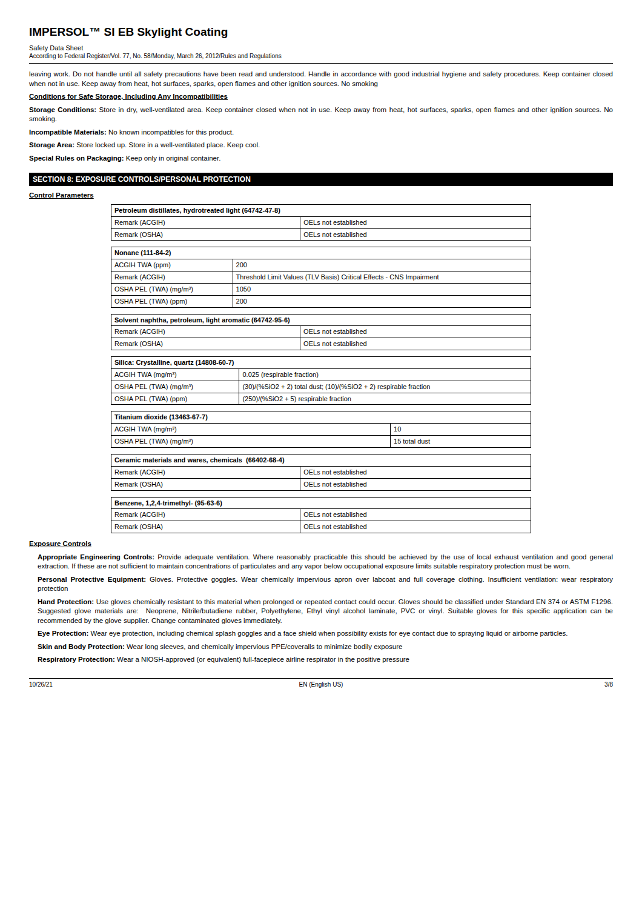IMPERSOL™ SI EB Skylight Coating
Safety Data Sheet
According to Federal Register/Vol. 77, No. 58/Monday, March 26, 2012/Rules and Regulations
leaving work. Do not handle until all safety precautions have been read and understood. Handle in accordance with good industrial hygiene and safety procedures. Keep container closed when not in use. Keep away from heat, hot surfaces, sparks, open flames and other ignition sources. No smoking
Conditions for Safe Storage, Including Any Incompatibilities
Storage Conditions: Store in dry, well-ventilated area. Keep container closed when not in use. Keep away from heat, hot surfaces, sparks, open flames and other ignition sources. No smoking.
Incompatible Materials: No known incompatibles for this product.
Storage Area: Store locked up. Store in a well-ventilated place. Keep cool.
Special Rules on Packaging: Keep only in original container.
SECTION 8: EXPOSURE CONTROLS/PERSONAL PROTECTION
Control Parameters
| Petroleum distillates, hydrotreated light (64742-47-8) |
| Remark (ACGIH) | OELs not established |
| Remark (OSHA) | OELs not established |
| Nonane (111-84-2) |
| ACGIH TWA (ppm) | 200 |
| Remark (ACGIH) | Threshold Limit Values (TLV Basis) Critical Effects - CNS Impairment |
| OSHA PEL (TWA) (mg/m³) | 1050 |
| OSHA PEL (TWA) (ppm) | 200 |
| Solvent naphtha, petroleum, light aromatic (64742-95-6) |
| Remark (ACGIH) | OELs not established |
| Remark (OSHA) | OELs not established |
| Silica: Crystalline, quartz (14808-60-7) |
| ACGIH TWA (mg/m³) | 0.025 (respirable fraction) |
| OSHA PEL (TWA) (mg/m³) | (30)/(%SiO2 + 2) total dust; (10)/(%SiO2 + 2) respirable fraction |
| OSHA PEL (TWA) (ppm) | (250)/(%SiO2 + 5) respirable fraction |
| Titanium dioxide (13463-67-7) |
| ACGIH TWA (mg/m³) | 10 |
| OSHA PEL (TWA) (mg/m³) | 15 total dust |
| Ceramic materials and wares, chemicals (66402-68-4) |
| Remark (ACGIH) | OELs not established |
| Remark (OSHA) | OELs not established |
| Benzene, 1,2,4-trimethyl- (95-63-6) |
| Remark (ACGIH) | OELs not established |
| Remark (OSHA) | OELs not established |
Exposure Controls
Appropriate Engineering Controls: Provide adequate ventilation. Where reasonably practicable this should be achieved by the use of local exhaust ventilation and good general extraction. If these are not sufficient to maintain concentrations of particulates and any vapor below occupational exposure limits suitable respiratory protection must be worn.
Personal Protective Equipment: Gloves. Protective goggles. Wear chemically impervious apron over labcoat and full coverage clothing. Insufficient ventilation: wear respiratory protection
Hand Protection: Use gloves chemically resistant to this material when prolonged or repeated contact could occur. Gloves should be classified under Standard EN 374 or ASTM F1296. Suggested glove materials are: Neoprene, Nitrile/butadiene rubber, Polyethylene, Ethyl vinyl alcohol laminate, PVC or vinyl. Suitable gloves for this specific application can be recommended by the glove supplier. Change contaminated gloves immediately.
Eye Protection: Wear eye protection, including chemical splash goggles and a face shield when possibility exists for eye contact due to spraying liquid or airborne particles.
Skin and Body Protection: Wear long sleeves, and chemically impervious PPE/coveralls to minimize bodily exposure
Respiratory Protection: Wear a NIOSH-approved (or equivalent) full-facepiece airline respirator in the positive pressure
10/26/21
EN (English US)
3/8